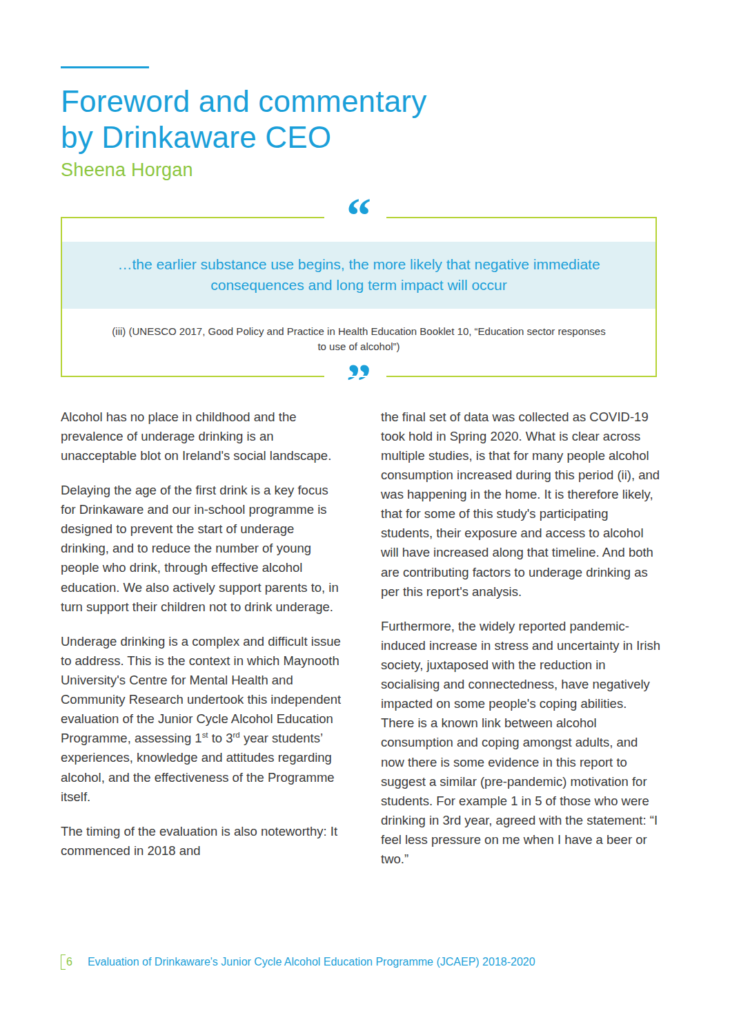Foreword and commentary
by Drinkaware CEO
Sheena Horgan
“
…the earlier substance use begins, the more likely that negative immediate consequences and long term impact will occur
(iii) (UNESCO 2017, Good Policy and Practice in Health Education Booklet 10, “Education sector responses to use of alcohol”)
”
Alcohol has no place in childhood and the prevalence of underage drinking is an unacceptable blot on Ireland's social landscape.
Delaying the age of the first drink is a key focus for Drinkaware and our in-school programme is designed to prevent the start of underage drinking, and to reduce the number of young people who drink, through effective alcohol education. We also actively support parents to, in turn support their children not to drink underage.
Underage drinking is a complex and difficult issue to address. This is the context in which Maynooth University's Centre for Mental Health and Community Research undertook this independent evaluation of the Junior Cycle Alcohol Education Programme, assessing 1st to 3rd year students’ experiences, knowledge and attitudes regarding alcohol, and the effectiveness of the Programme itself.
The timing of the evaluation is also noteworthy: It commenced in 2018 and
the final set of data was collected as COVID-19 took hold in Spring 2020. What is clear across multiple studies, is that for many people alcohol consumption increased during this period (ii), and was happening in the home. It is therefore likely, that for some of this study's participating students, their exposure and access to alcohol will have increased along that timeline. And both are contributing factors to underage drinking as per this report's analysis.
Furthermore, the widely reported pandemic-induced increase in stress and uncertainty in Irish society, juxtaposed with the reduction in socialising and connectedness, have negatively impacted on some people's coping abilities. There is a known link between alcohol consumption and coping amongst adults, and now there is some evidence in this report to suggest a similar (pre-pandemic) motivation for students. For example 1 in 5 of those who were drinking in 3rd year, agreed with the statement: “I feel less pressure on me when I have a beer or two.”
6
Evaluation of Drinkaware's Junior Cycle Alcohol Education Programme (JCAEP) 2018-2020